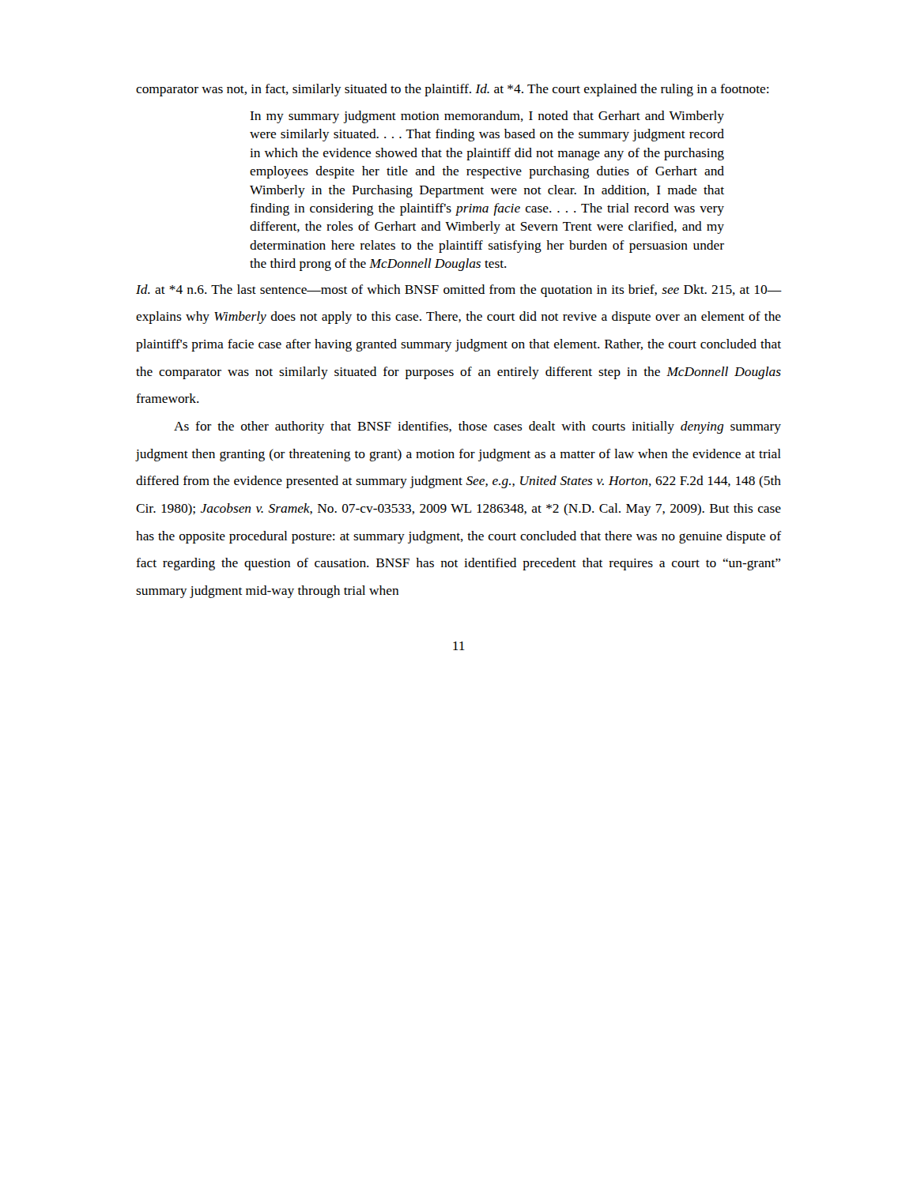comparator was not, in fact, similarly situated to the plaintiff. Id. at *4. The court explained the ruling in a footnote:
In my summary judgment motion memorandum, I noted that Gerhart and Wimberly were similarly situated. . . . That finding was based on the summary judgment record in which the evidence showed that the plaintiff did not manage any of the purchasing employees despite her title and the respective purchasing duties of Gerhart and Wimberly in the Purchasing Department were not clear. In addition, I made that finding in considering the plaintiff's prima facie case. . . . The trial record was very different, the roles of Gerhart and Wimberly at Severn Trent were clarified, and my determination here relates to the plaintiff satisfying her burden of persuasion under the third prong of the McDonnell Douglas test.
Id. at *4 n.6. The last sentence—most of which BNSF omitted from the quotation in its brief, see Dkt. 215, at 10—explains why Wimberly does not apply to this case. There, the court did not revive a dispute over an element of the plaintiff's prima facie case after having granted summary judgment on that element. Rather, the court concluded that the comparator was not similarly situated for purposes of an entirely different step in the McDonnell Douglas framework.
As for the other authority that BNSF identifies, those cases dealt with courts initially denying summary judgment then granting (or threatening to grant) a motion for judgment as a matter of law when the evidence at trial differed from the evidence presented at summary judgment See, e.g., United States v. Horton, 622 F.2d 144, 148 (5th Cir. 1980); Jacobsen v. Sramek, No. 07-cv-03533, 2009 WL 1286348, at *2 (N.D. Cal. May 7, 2009). But this case has the opposite procedural posture: at summary judgment, the court concluded that there was no genuine dispute of fact regarding the question of causation. BNSF has not identified precedent that requires a court to “un-grant” summary judgment mid-way through trial when
11